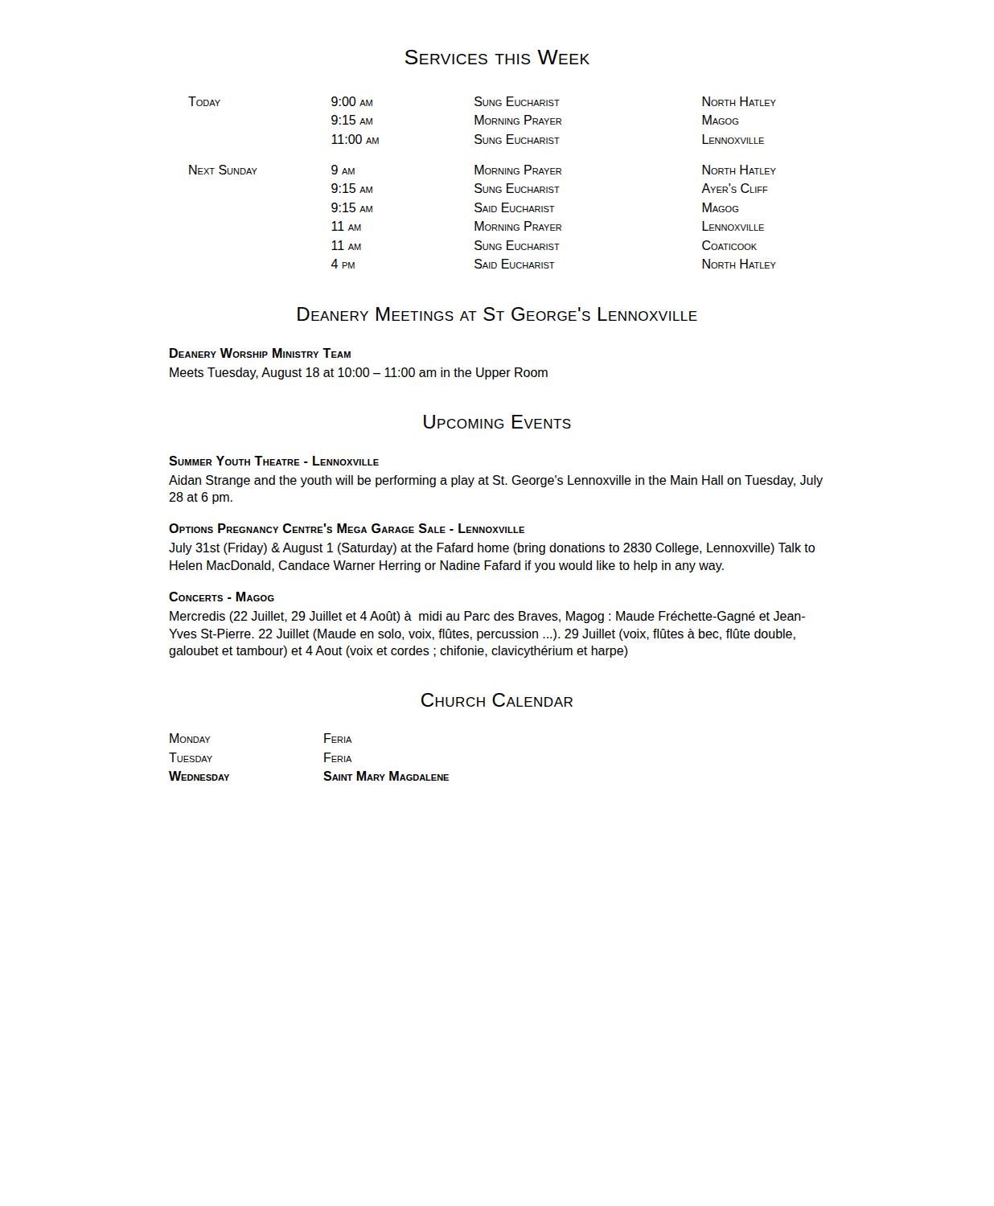Services this Week
| Today | 9:00 am | Sung Eucharist | North Hatley |
| | 9:15 am | Morning Prayer | Magog |
| | 11:00 am | Sung Eucharist | Lennoxville |
| Next Sunday | 9 am | Morning Prayer | North Hatley |
| | 9:15 am | Sung Eucharist | Ayer's Cliff |
| | 9:15 am | Said Eucharist | Magog |
| | 11 am | Morning Prayer | Lennoxville |
| | 11 am | Sung Eucharist | Coaticook |
| | 4 pm | Said Eucharist | North Hatley |
Deanery Meetings at St George's Lennoxville
Deanery Worship Ministry Team
Meets Tuesday, August 18 at 10:00 – 11:00 am in the Upper Room
Upcoming Events
Summer Youth Theatre - Lennoxville
Aidan Strange and the youth will be performing a play at St. George's Lennoxville in the Main Hall on Tuesday, July 28 at 6 pm.
Options Pregnancy Centre's Mega Garage Sale - Lennoxville
July 31st (Friday) & August 1 (Saturday) at the Fafard home (bring donations to 2830 College, Lennoxville) Talk to Helen MacDonald, Candace Warner Herring or Nadine Fafard if you would like to help in any way.
Concerts - Magog
Mercredis (22 Juillet, 29 Juillet et 4 Août) à midi au Parc des Braves, Magog : Maude Fréchette-Gagné et Jean-Yves St-Pierre. 22 Juillet (Maude en solo, voix, flûtes, percussion ...). 29 Juillet (voix, flûtes à bec, flûte double, galoubet et tambour) et 4 Aout (voix et cordes ; chifonie, clavicythérium et harpe)
Church Calendar
| Monday | Feria |
| Tuesday | Feria |
| Wednesday | Saint Mary Magdalene |